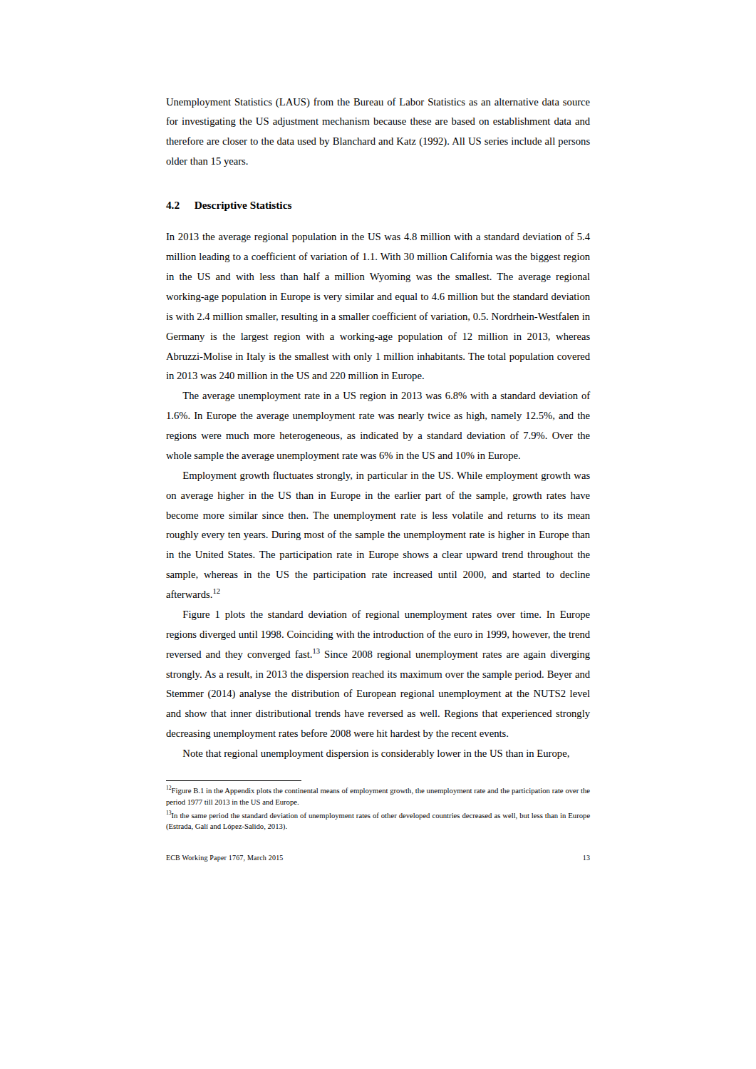Unemployment Statistics (LAUS) from the Bureau of Labor Statistics as an alternative data source for investigating the US adjustment mechanism because these are based on establishment data and therefore are closer to the data used by Blanchard and Katz (1992). All US series include all persons older than 15 years.
4.2 Descriptive Statistics
In 2013 the average regional population in the US was 4.8 million with a standard deviation of 5.4 million leading to a coefficient of variation of 1.1. With 30 million California was the biggest region in the US and with less than half a million Wyoming was the smallest. The average regional working-age population in Europe is very similar and equal to 4.6 million but the standard deviation is with 2.4 million smaller, resulting in a smaller coefficient of variation, 0.5. Nordrhein-Westfalen in Germany is the largest region with a working-age population of 12 million in 2013, whereas Abruzzi-Molise in Italy is the smallest with only 1 million inhabitants. The total population covered in 2013 was 240 million in the US and 220 million in Europe.
The average unemployment rate in a US region in 2013 was 6.8% with a standard deviation of 1.6%. In Europe the average unemployment rate was nearly twice as high, namely 12.5%, and the regions were much more heterogeneous, as indicated by a standard deviation of 7.9%. Over the whole sample the average unemployment rate was 6% in the US and 10% in Europe.
Employment growth fluctuates strongly, in particular in the US. While employment growth was on average higher in the US than in Europe in the earlier part of the sample, growth rates have become more similar since then. The unemployment rate is less volatile and returns to its mean roughly every ten years. During most of the sample the unemployment rate is higher in Europe than in the United States. The participation rate in Europe shows a clear upward trend throughout the sample, whereas in the US the participation rate increased until 2000, and started to decline afterwards.12
Figure 1 plots the standard deviation of regional unemployment rates over time. In Europe regions diverged until 1998. Coinciding with the introduction of the euro in 1999, however, the trend reversed and they converged fast.13 Since 2008 regional unemployment rates are again diverging strongly. As a result, in 2013 the dispersion reached its maximum over the sample period. Beyer and Stemmer (2014) analyse the distribution of European regional unemployment at the NUTS2 level and show that inner distributional trends have reversed as well. Regions that experienced strongly decreasing unemployment rates before 2008 were hit hardest by the recent events.
Note that regional unemployment dispersion is considerably lower in the US than in Europe,
12Figure B.1 in the Appendix plots the continental means of employment growth, the unemployment rate and the participation rate over the period 1977 till 2013 in the US and Europe.
13In the same period the standard deviation of unemployment rates of other developed countries decreased as well, but less than in Europe (Estrada, Galí and López-Salido, 2013).
ECB Working Paper 1767, March 2015
13